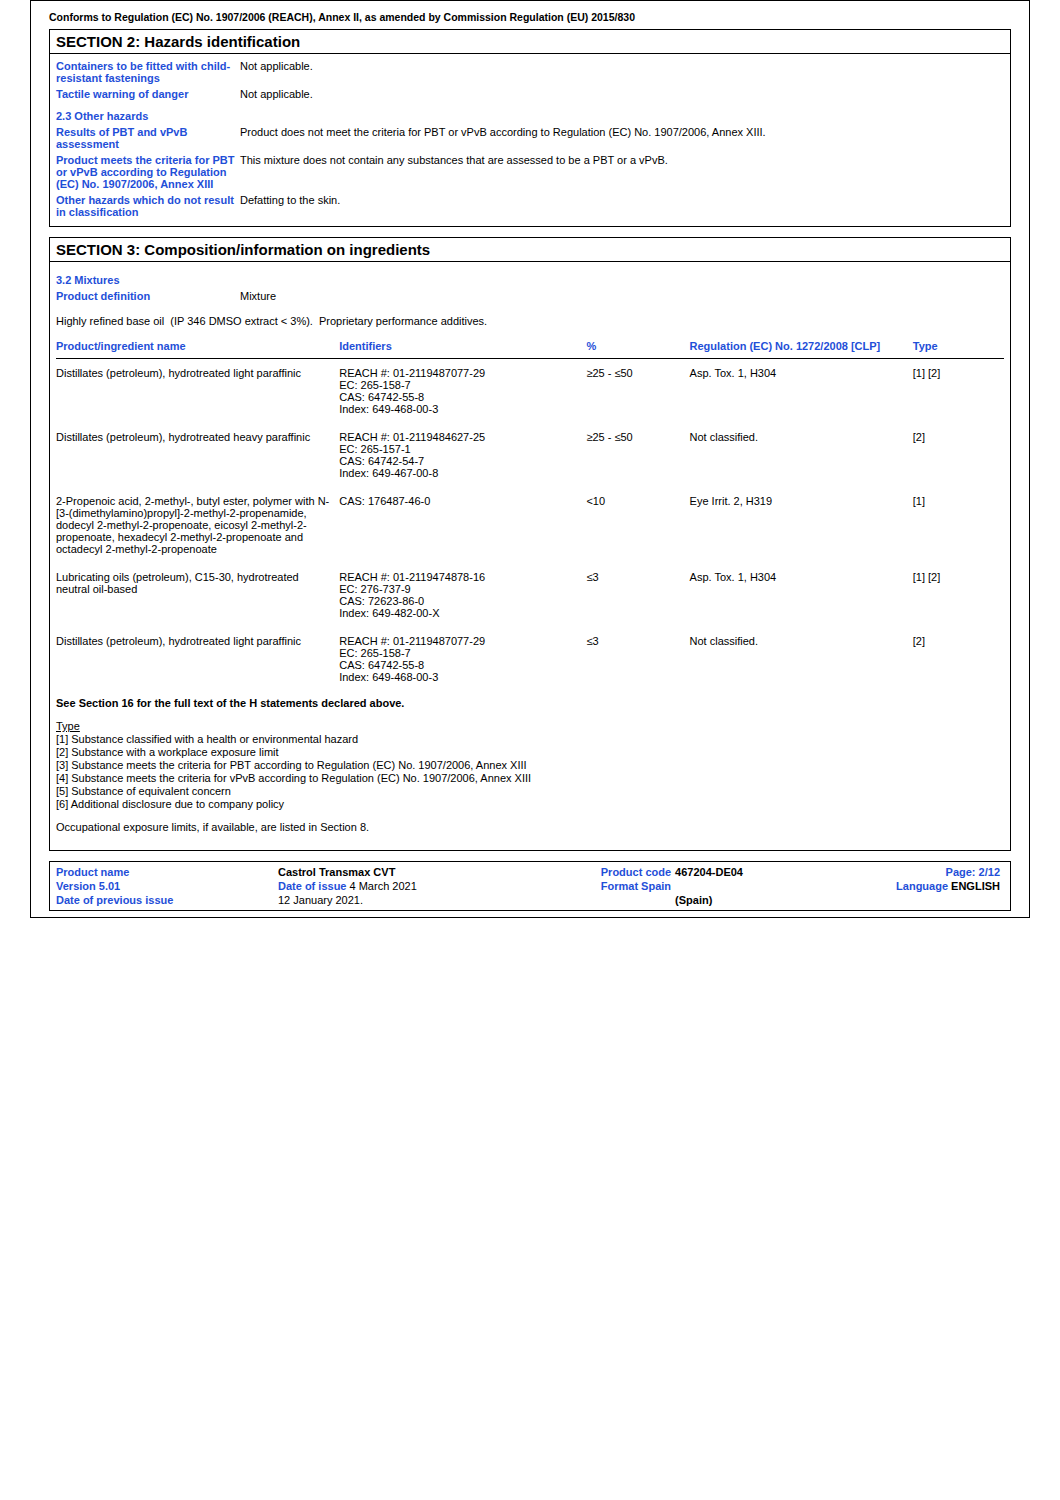Conforms to Regulation (EC) No. 1907/2006 (REACH), Annex II, as amended by Commission Regulation (EU) 2015/830
SECTION 2: Hazards identification
| Containers to be fitted with child-resistant fastenings | Not applicable. |
| Tactile warning of danger | Not applicable. |
2.3 Other hazards
| Results of PBT and vPvB assessment | Product does not meet the criteria for PBT or vPvB according to Regulation (EC) No. 1907/2006, Annex XIII. |
| Product meets the criteria for PBT or vPvB according to Regulation (EC) No. 1907/2006, Annex XIII | This mixture does not contain any substances that are assessed to be a PBT or a vPvB. |
| Other hazards which do not result in classification | Defatting to the skin. |
SECTION 3: Composition/information on ingredients
3.2 Mixtures
| Product definition | Mixture |
Highly refined base oil (IP 346 DMSO extract < 3%). Proprietary performance additives.
| Product/ingredient name | Identifiers | % | Regulation (EC) No. 1272/2008 [CLP] | Type |
| --- | --- | --- | --- | --- |
| Distillates (petroleum), hydrotreated light paraffinic | REACH #: 01-2119487077-29 EC: 265-158-7 CAS: 64742-55-8 Index: 649-468-00-3 | ≥25 - ≤50 | Asp. Tox. 1, H304 | [1] [2] |
| Distillates (petroleum), hydrotreated heavy paraffinic | REACH #: 01-2119484627-25 EC: 265-157-1 CAS: 64742-54-7 Index: 649-467-00-8 | ≥25 - ≤50 | Not classified. | [2] |
| 2-Propenoic acid, 2-methyl-, butyl ester, polymer with N-[3-(dimethylamino)propyl]-2-methyl-2-propenamide, dodecyl 2-methyl-2-propenoate, eicosyl 2-methyl-2-propenoate, hexadecyl 2-methyl-2-propenoate and octadecyl 2-methyl-2-propenoate | CAS: 176487-46-0 | <10 | Eye Irrit. 2, H319 | [1] |
| Lubricating oils (petroleum), C15-30, hydrotreated neutral oil-based | REACH #: 01-2119474878-16 EC: 276-737-9 CAS: 72623-86-0 Index: 649-482-00-X | ≤3 | Asp. Tox. 1, H304 | [1] [2] |
| Distillates (petroleum), hydrotreated light paraffinic | REACH #: 01-2119487077-29 EC: 265-158-7 CAS: 64742-55-8 Index: 649-468-00-3 | ≤3 | Not classified. | [2] |
See Section 16 for the full text of the H statements declared above.
Type
[1] Substance classified with a health or environmental hazard
[2] Substance with a workplace exposure limit
[3] Substance meets the criteria for PBT according to Regulation (EC) No. 1907/2006, Annex XIII
[4] Substance meets the criteria for vPvB according to Regulation (EC) No. 1907/2006, Annex XIII
[5] Substance of equivalent concern
[6] Additional disclosure due to company policy
Occupational exposure limits, if available, are listed in Section 8.
| Product name | Castrol Transmax CVT | Product code | 467204-DE04 | Page: 2/12 |
| Version 5.01 | Date of issue 4 March 2021 | Format Spain | | Language ENGLISH |
| Date of previous issue | 12 January 2021. | | (Spain) | |